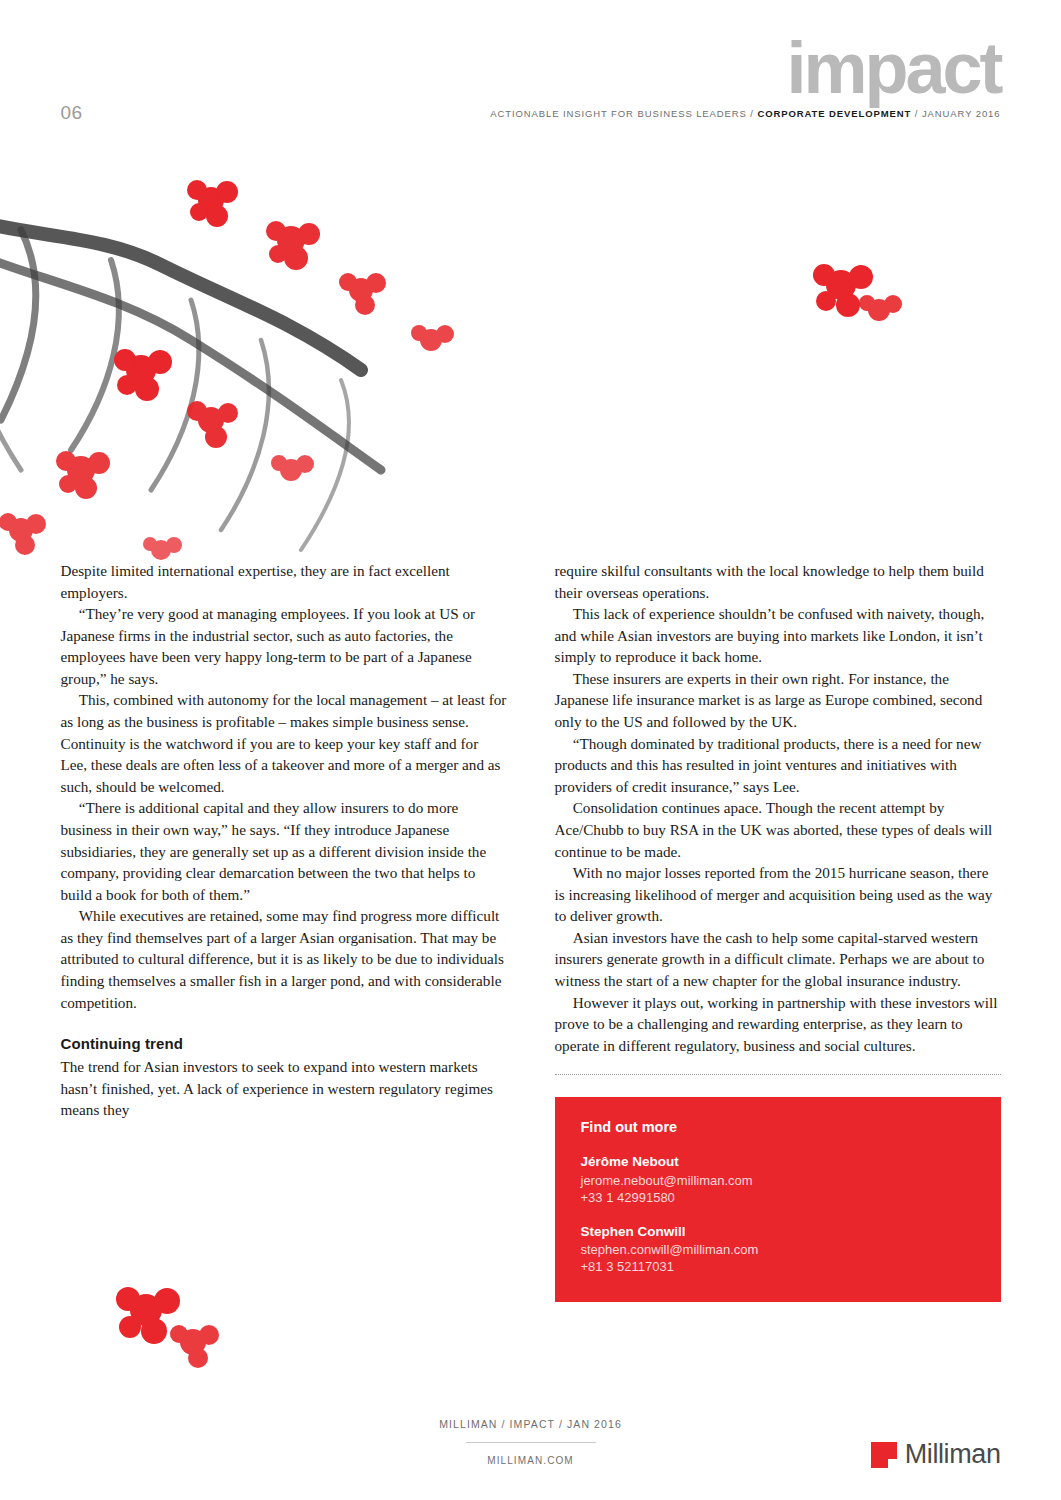impact
06
Actionable insight for business leaders / Corporate Development / January 2016
Despite limited international expertise, they are in fact excellent employers.
“They’re very good at managing employees. If you look at US or Japanese firms in the industrial sector, such as auto factories, the employees have been very happy long-term to be part of a Japanese group,” he says.
This, combined with autonomy for the local management – at least for as long as the business is profitable – makes simple business sense. Continuity is the watchword if you are to keep your key staff and for Lee, these deals are often less of a takeover and more of a merger and as such, should be welcomed.
“There is additional capital and they allow insurers to do more business in their own way,” he says. “If they introduce Japanese subsidiaries, they are generally set up as a different division inside the company, providing clear demarcation between the two that helps to build a book for both of them.”
While executives are retained, some may find progress more difficult as they find themselves part of a larger Asian organisation. That may be attributed to cultural difference, but it is as likely to be due to individuals finding themselves a smaller fish in a larger pond, and with considerable competition.
Continuing trend
The trend for Asian investors to seek to expand into western markets hasn’t finished, yet. A lack of experience in western regulatory regimes means they
require skilful consultants with the local knowledge to help them build their overseas operations.
This lack of experience shouldn’t be confused with naivety, though, and while Asian investors are buying into markets like London, it isn’t simply to reproduce it back home.
These insurers are experts in their own right. For instance, the Japanese life insurance market is as large as Europe combined, second only to the US and followed by the UK.
“Though dominated by traditional products, there is a need for new products and this has resulted in joint ventures and initiatives with providers of credit insurance,” says Lee.
Consolidation continues apace. Though the recent attempt by Ace/Chubb to buy RSA in the UK was aborted, these types of deals will continue to be made.
With no major losses reported from the 2015 hurricane season, there is increasing likelihood of merger and acquisition being used as the way to deliver growth.
Asian investors have the cash to help some capital-starved western insurers generate growth in a difficult climate. Perhaps we are about to witness the start of a new chapter for the global insurance industry.
However it plays out, working in partnership with these investors will prove to be a challenging and rewarding enterprise, as they learn to operate in different regulatory, business and social cultures.
Find out more
Jérôme Nebout jerome.nebout@milliman.com +33 1 42991580
Stephen Conwill stephen.conwill@milliman.com +81 3 52117031
Milliman / Impact / Jan 2016
milliman.com
Milliman